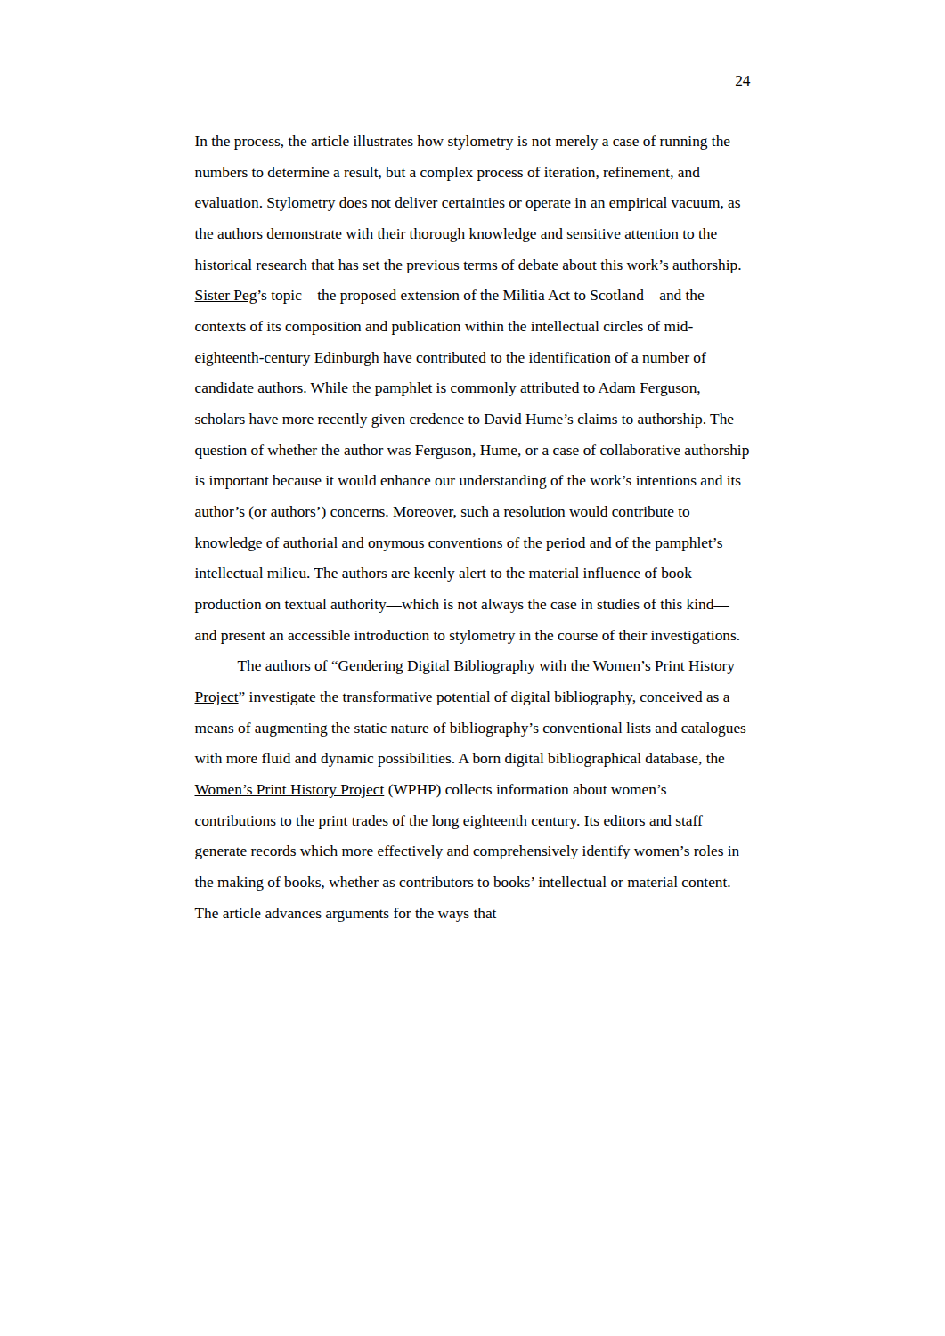24
In the process, the article illustrates how stylometry is not merely a case of running the numbers to determine a result, but a complex process of iteration, refinement, and evaluation. Stylometry does not deliver certainties or operate in an empirical vacuum, as the authors demonstrate with their thorough knowledge and sensitive attention to the historical research that has set the previous terms of debate about this work’s authorship. Sister Peg’s topic—the proposed extension of the Militia Act to Scotland—and the contexts of its composition and publication within the intellectual circles of mid-eighteenth-century Edinburgh have contributed to the identification of a number of candidate authors. While the pamphlet is commonly attributed to Adam Ferguson, scholars have more recently given credence to David Hume’s claims to authorship. The question of whether the author was Ferguson, Hume, or a case of collaborative authorship is important because it would enhance our understanding of the work’s intentions and its author’s (or authors’) concerns. Moreover, such a resolution would contribute to knowledge of authorial and onymous conventions of the period and of the pamphlet’s intellectual milieu. The authors are keenly alert to the material influence of book production on textual authority—which is not always the case in studies of this kind—and present an accessible introduction to stylometry in the course of their investigations.
The authors of “Gendering Digital Bibliography with the Women’s Print History Project” investigate the transformative potential of digital bibliography, conceived as a means of augmenting the static nature of bibliography’s conventional lists and catalogues with more fluid and dynamic possibilities. A born digital bibliographical database, the Women’s Print History Project (WPHP) collects information about women’s contributions to the print trades of the long eighteenth century. Its editors and staff generate records which more effectively and comprehensively identify women’s roles in the making of books, whether as contributors to books’ intellectual or material content. The article advances arguments for the ways that